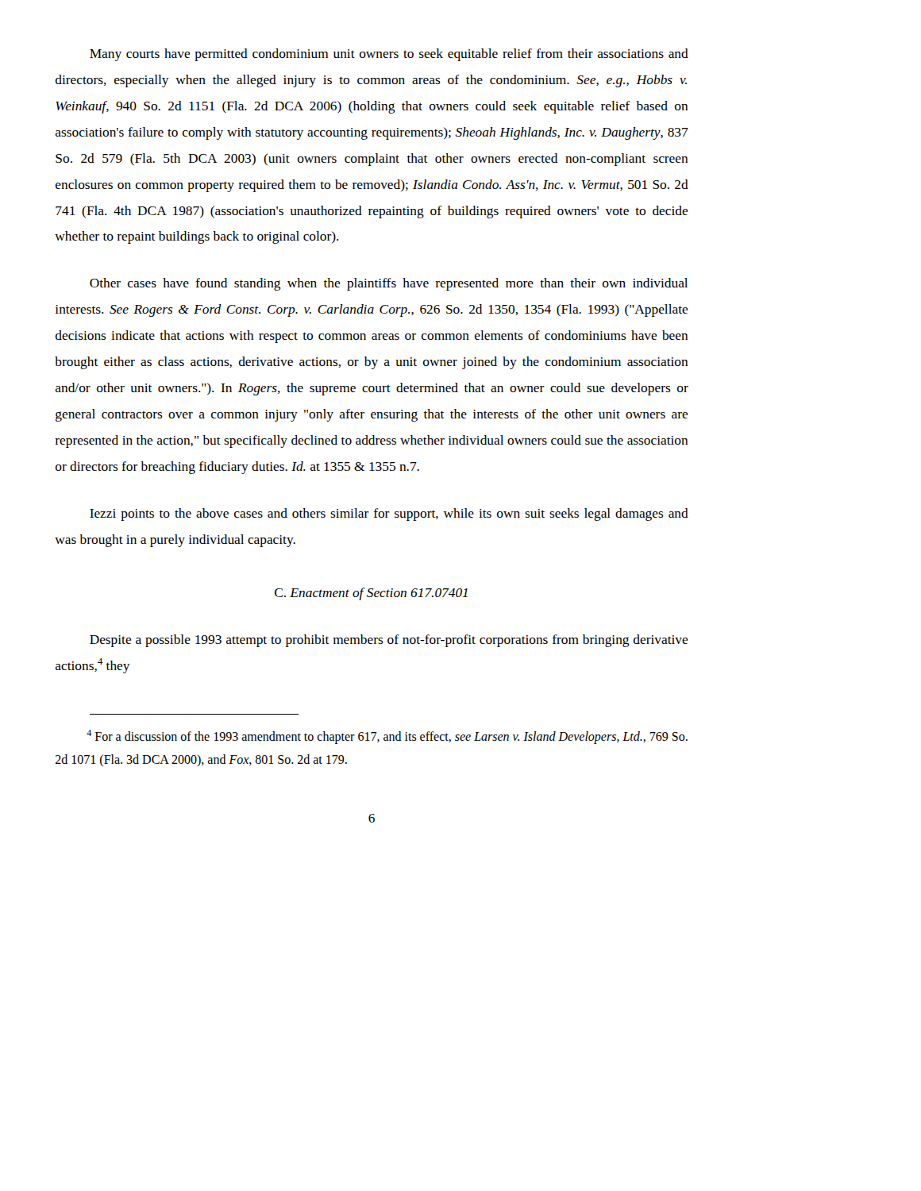Many courts have permitted condominium unit owners to seek equitable relief from their associations and directors, especially when the alleged injury is to common areas of the condominium. See, e.g., Hobbs v. Weinkauf, 940 So. 2d 1151 (Fla. 2d DCA 2006) (holding that owners could seek equitable relief based on association's failure to comply with statutory accounting requirements); Sheoah Highlands, Inc. v. Daugherty, 837 So. 2d 579 (Fla. 5th DCA 2003) (unit owners complaint that other owners erected non-compliant screen enclosures on common property required them to be removed); Islandia Condo. Ass'n, Inc. v. Vermut, 501 So. 2d 741 (Fla. 4th DCA 1987) (association's unauthorized repainting of buildings required owners' vote to decide whether to repaint buildings back to original color).
Other cases have found standing when the plaintiffs have represented more than their own individual interests. See Rogers & Ford Const. Corp. v. Carlandia Corp., 626 So. 2d 1350, 1354 (Fla. 1993) ("Appellate decisions indicate that actions with respect to common areas or common elements of condominiums have been brought either as class actions, derivative actions, or by a unit owner joined by the condominium association and/or other unit owners."). In Rogers, the supreme court determined that an owner could sue developers or general contractors over a common injury "only after ensuring that the interests of the other unit owners are represented in the action," but specifically declined to address whether individual owners could sue the association or directors for breaching fiduciary duties. Id. at 1355 & 1355 n.7.
Iezzi points to the above cases and others similar for support, while its own suit seeks legal damages and was brought in a purely individual capacity.
C. Enactment of Section 617.07401
Despite a possible 1993 attempt to prohibit members of not-for-profit corporations from bringing derivative actions,4 they
4 For a discussion of the 1993 amendment to chapter 617, and its effect, see Larsen v. Island Developers, Ltd., 769 So. 2d 1071 (Fla. 3d DCA 2000), and Fox, 801 So. 2d at 179.
6